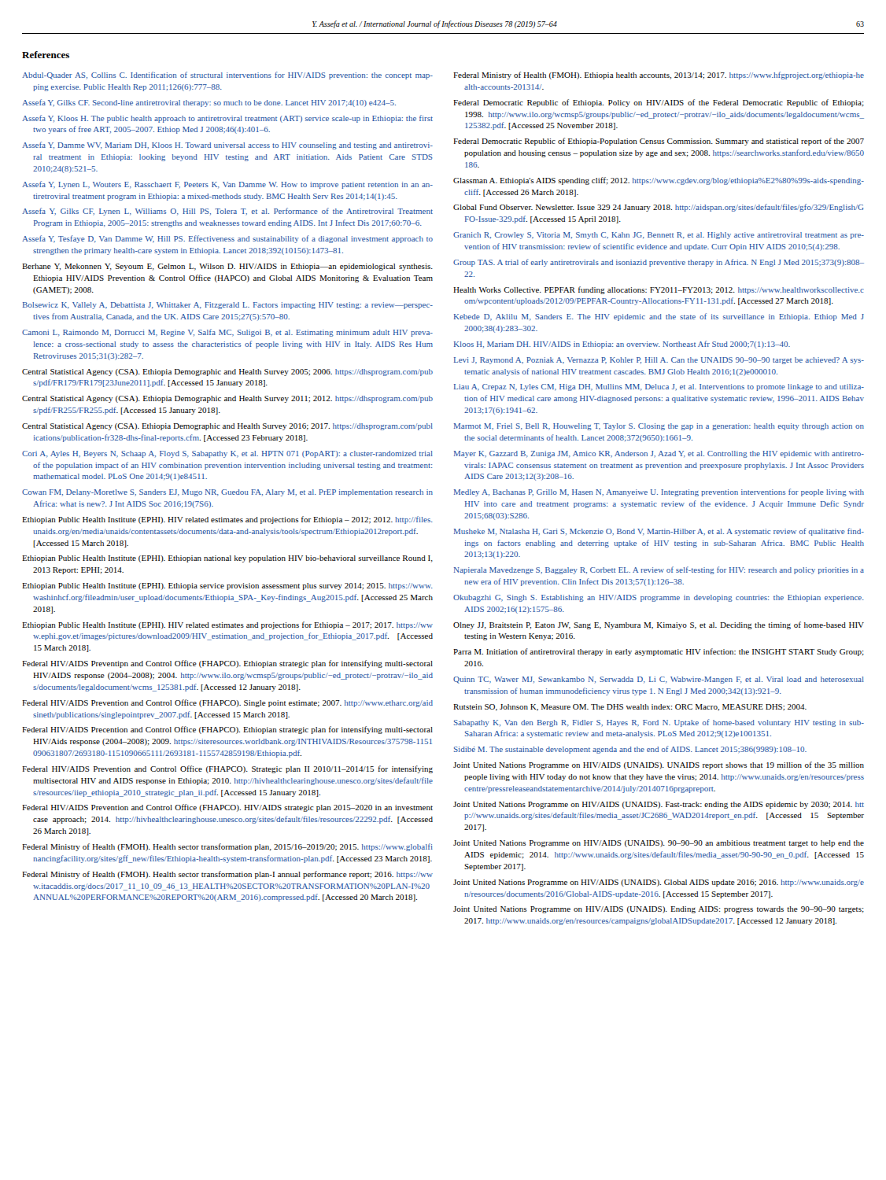Y. Assefa et al. / International Journal of Infectious Diseases 78 (2019) 57–64
63
References
Abdul-Quader AS, Collins C. Identification of structural interventions for HIV/AIDS prevention: the concept mapping exercise. Public Health Rep 2011;126(6):777–88.
Assefa Y, Gilks CF. Second-line antiretroviral therapy: so much to be done. Lancet HIV 2017;4(10) e424–5.
Assefa Y, Kloos H. The public health approach to antiretroviral treatment (ART) service scale-up in Ethiopia: the first two years of free ART, 2005–2007. Ethiop Med J 2008;46(4):401–6.
Assefa Y, Damme WV, Mariam DH, Kloos H. Toward universal access to HIV counseling and testing and antiretroviral treatment in Ethiopia: looking beyond HIV testing and ART initiation. Aids Patient Care STDS 2010;24(8):521–5.
Assefa Y, Lynen L, Wouters E, Rasschaert F, Peeters K, Van Damme W. How to improve patient retention in an antiretroviral treatment program in Ethiopia: a mixed-methods study. BMC Health Serv Res 2014;14(1):45.
Assefa Y, Gilks CF, Lynen L, Williams O, Hill PS, Tolera T, et al. Performance of the Antiretroviral Treatment Program in Ethiopia, 2005–2015: strengths and weaknesses toward ending AIDS. Int J Infect Dis 2017;60:70–6.
Assefa Y, Tesfaye D, Van Damme W, Hill PS. Effectiveness and sustainability of a diagonal investment approach to strengthen the primary health-care system in Ethiopia. Lancet 2018;392(10156):1473–81.
Berhane Y, Mekonnen Y, Seyoum E, Gelmon L, Wilson D. HIV/AIDS in Ethiopia—an epidemiological synthesis. Ethiopia HIV/AIDS Prevention & Control Office (HAPCO) and Global AIDS Monitoring & Evaluation Team (GAMET); 2008.
Bolsewicz K, Vallely A, Debattista J, Whittaker A, Fitzgerald L. Factors impacting HIV testing: a review—perspectives from Australia, Canada, and the UK. AIDS Care 2015;27(5):570–80.
Camoni L, Raimondo M, Dorrucci M, Regine V, Salfa MC, Suligoi B, et al. Estimating minimum adult HIV prevalence: a cross-sectional study to assess the characteristics of people living with HIV in Italy. AIDS Res Hum Retroviruses 2015;31(3):282–7.
Central Statistical Agency (CSA). Ethiopia Demographic and Health Survey 2005; 2006. https://dhsprogram.com/pubs/pdf/FR179/FR179[23June2011].pdf. [Accessed 15 January 2018].
Central Statistical Agency (CSA). Ethiopia Demographic and Health Survey 2011; 2012. https://dhsprogram.com/pubs/pdf/FR255/FR255.pdf. [Accessed 15 January 2018].
Central Statistical Agency (CSA). Ethiopia Demographic and Health Survey 2016; 2017. https://dhsprogram.com/publications/publication-fr328-dhs-final-reports.cfm. [Accessed 23 February 2018].
Cori A, Ayles H, Beyers N, Schaap A, Floyd S, Sabapathy K, et al. HPTN 071 (PopART): a cluster-randomized trial of the population impact of an HIV combination prevention intervention including universal testing and treatment: mathematical model. PLoS One 2014;9(1)e84511.
Cowan FM, Delany-Moretlwe S, Sanders EJ, Mugo NR, Guedou FA, Alary M, et al. PrEP implementation research in Africa: what is new?. J Int AIDS Soc 2016;19(7S6).
Ethiopian Public Health Institute (EPHI). HIV related estimates and projections for Ethiopia – 2012; 2012. http://files.unaids.org/en/media/unaids/contentassets/documents/data-and-analysis/tools/spectrum/Ethiopia2012report.pdf. [Accessed 15 March 2018].
Ethiopian Public Health Institute (EPHI). Ethiopian national key population HIV bio-behavioral surveillance Round I, 2013 Report: EPHI; 2014.
Ethiopian Public Health Institute (EPHI). Ethiopia service provision assessment plus survey 2014; 2015. https://www.washinhcf.org/fileadmin/user_upload/documents/Ethiopia_SPA-_Key-findings_Aug2015.pdf. [Accessed 25 March 2018].
Ethiopian Public Health Institute (EPHI). HIV related estimates and projections for Ethiopia – 2017; 2017. https://www.ephi.gov.et/images/pictures/download2009/HIV_estimation_and_projection_for_Ethiopia_2017.pdf. [Accessed 15 March 2018].
Federal HIV/AIDS Preventipn and Control Office (FHAPCO). Ethiopian strategic plan for intensifying multi-sectoral HIV/AIDS response (2004–2008); 2004. http://www.ilo.org/wcmsp5/groups/public/−ed_protect/−protrav/−ilo_aids/documents/legaldocument/wcms_125381.pdf. [Accessed 12 January 2018].
Federal HIV/AIDS Prevention and Control Office (FHAPCO). Single point estimate; 2007. http://www.etharc.org/aidsineth/publications/singlepointprev_2007.pdf. [Accessed 15 March 2018].
Federal HIV/AIDS Precention and Control Office (FHAPCO). Ethiopian strategic plan for intensifying multi-sectoral HIV/Aids response (2004–2008); 2009. https://siteresources.worldbank.org/INTHIVAIDS/Resources/375798-1151090631807/2693180-1151090665111/2693181-1155742859198/Ethiopia.pdf.
Federal HIV/AIDS Prevention and Control Office (FHAPCO). Strategic plan II 2010/11–2014/15 for intensifying multisectoral HIV and AIDS response in Ethiopia; 2010. http://hivhealthclearinghouse.unesco.org/sites/default/files/resources/iiep_ethiopia_2010_strategic_plan_ii.pdf. [Accessed 15 January 2018].
Federal HIV/AIDS Prevention and Control Office (FHAPCO). HIV/AIDS strategic plan 2015–2020 in an investment case approach; 2014. http://hivhealthclearinghouse.unesco.org/sites/default/files/resources/22292.pdf. [Accessed 26 March 2018].
Federal Ministry of Health (FMOH). Health sector transformation plan, 2015/16–2019/20; 2015. https://www.globalfinancingfacility.org/sites/gff_new/files/Ethiopia-health-system-transformation-plan.pdf. [Accessed 23 March 2018].
Federal Ministry of Health (FMOH). Health sector transformation plan-I annual performance report; 2016. https://www.itacaddis.org/docs/2017_11_10_09_46_13_HEALTH%20SECTOR%20TRANSFORMATION%20PLAN-I%20ANNUAL%20PERFORMANCE%20REPORT%20(ARM_2016).compressed.pdf. [Accessed 20 March 2018].
Federal Ministry of Health (FMOH). Ethiopia health accounts, 2013/14; 2017. https://www.hfgproject.org/ethiopia-health-accounts-201314/.
Federal Democratic Republic of Ethiopia. Policy on HIV/AIDS of the Federal Democratic Republic of Ethiopia; 1998. http://www.ilo.org/wcmsp5/groups/public/−ed_protect/−protrav/−ilo_aids/documents/legaldocument/wcms_125382.pdf. [Accessed 25 November 2018].
Federal Democratic Republic of Ethiopia-Population Census Commission. Summary and statistical report of the 2007 population and housing census – population size by age and sex; 2008. https://searchworks.stanford.edu/view/8650186.
Glassman A. Ethiopia's AIDS spending cliff; 2012. https://www.cgdev.org/blog/ethiopia%E2%80%99s-aids-spending-cliff. [Accessed 26 March 2018].
Global Fund Observer. Newsletter. Issue 329 24 January 2018. http://aidspan.org/sites/default/files/gfo/329/English/GFO-Issue-329.pdf. [Accessed 15 April 2018].
Granich R, Crowley S, Vitoria M, Smyth C, Kahn JG, Bennett R, et al. Highly active antiretroviral treatment as prevention of HIV transmission: review of scientific evidence and update. Curr Opin HIV AIDS 2010;5(4):298.
Group TAS. A trial of early antiretrovirals and isoniazid preventive therapy in Africa. N Engl J Med 2015;373(9):808–22.
Health Works Collective. PEPFAR funding allocations: FY2011–FY2013; 2012. https://www.healthworkscollective.com/wpcontent/uploads/2012/09/PEPFAR-Country-Allocations-FY11-131.pdf. [Accessed 27 March 2018].
Kebede D, Aklilu M, Sanders E. The HIV epidemic and the state of its surveillance in Ethiopia. Ethiop Med J 2000;38(4):283–302.
Kloos H, Mariam DH. HIV/AIDS in Ethiopia: an overview. Northeast Afr Stud 2000;7(1):13–40.
Levi J, Raymond A, Pozniak A, Vernazza P, Kohler P, Hill A. Can the UNAIDS 90–90–90 target be achieved? A systematic analysis of national HIV treatment cascades. BMJ Glob Health 2016;1(2)e000010.
Liau A, Crepaz N, Lyles CM, Higa DH, Mullins MM, Deluca J, et al. Interventions to promote linkage to and utilization of HIV medical care among HIV-diagnosed persons: a qualitative systematic review, 1996–2011. AIDS Behav 2013;17(6):1941–62.
Marmot M, Friel S, Bell R, Houweling T, Taylor S. Closing the gap in a generation: health equity through action on the social determinants of health. Lancet 2008;372(9650):1661–9.
Mayer K, Gazzard B, Zuniga JM, Amico KR, Anderson J, Azad Y, et al. Controlling the HIV epidemic with antiretrovirals: IAPAC consensus statement on treatment as prevention and preexposure prophylaxis. J Int Assoc Providers AIDS Care 2013;12(3):208–16.
Medley A, Bachanas P, Grillo M, Hasen N, Amanyeiwe U. Integrating prevention interventions for people living with HIV into care and treatment programs: a systematic review of the evidence. J Acquir Immune Defic Syndr 2015;68(03):S286.
Musheke M, Ntalasha H, Gari S, Mckenzie O, Bond V, Martin-Hilber A, et al. A systematic review of qualitative findings on factors enabling and deterring uptake of HIV testing in sub-Saharan Africa. BMC Public Health 2013;13(1):220.
Napierala Mavedzenge S, Baggaley R, Corbett EL. A review of self-testing for HIV: research and policy priorities in a new era of HIV prevention. Clin Infect Dis 2013;57(1):126–38.
Okubagzhi G, Singh S. Establishing an HIV/AIDS programme in developing countries: the Ethiopian experience. AIDS 2002;16(12):1575–86.
Olney JJ, Braitstein P, Eaton JW, Sang E, Nyambura M, Kimaiyo S, et al. Deciding the timing of home-based HIV testing in Western Kenya; 2016.
Parra M. Initiation of antiretroviral therapy in early asymptomatic HIV infection: the INSIGHT START Study Group; 2016.
Quinn TC, Wawer MJ, Sewankambo N, Serwadda D, Li C, Wabwire-Mangen F, et al. Viral load and heterosexual transmission of human immunodeficiency virus type 1. N Engl J Med 2000;342(13):921–9.
Rutstein SO, Johnson K, Measure OM. The DHS wealth index: ORC Macro, MEASURE DHS; 2004.
Sabapathy K, Van den Bergh R, Fidler S, Hayes R, Ford N. Uptake of home-based voluntary HIV testing in sub-Saharan Africa: a systematic review and meta-analysis. PLoS Med 2012;9(12)e1001351.
Sidibé M. The sustainable development agenda and the end of AIDS. Lancet 2015;386(9989):108–10.
Joint United Nations Programme on HIV/AIDS (UNAIDS). UNAIDS report shows that 19 million of the 35 million people living with HIV today do not know that they have the virus; 2014. http://www.unaids.org/en/resources/presscentre/pressreleaseandstatementarchive/2014/july/20140716prgapreport.
Joint United Nations Programme on HIV/AIDS (UNAIDS). Fast-track: ending the AIDS epidemic by 2030; 2014. http://www.unaids.org/sites/default/files/media_asset/JC2686_WAD2014report_en.pdf. [Accessed 15 September 2017].
Joint United Nations Programme on HIV/AIDS (UNAIDS). 90–90–90 an ambitious treatment target to help end the AIDS epidemic; 2014. http://www.unaids.org/sites/default/files/media_asset/90-90-90_en_0.pdf. [Accessed 15 September 2017].
Joint United Nations Programme on HIV/AIDS (UNAIDS). Global AIDS update 2016; 2016. http://www.unaids.org/en/resources/documents/2016/Global-AIDS-update-2016. [Accessed 15 September 2017].
Joint United Nations Programme on HIV/AIDS (UNAIDS). Ending AIDS: progress towards the 90–90–90 targets; 2017. http://www.unaids.org/en/resources/campaigns/globalAIDSupdate2017. [Accessed 12 January 2018].